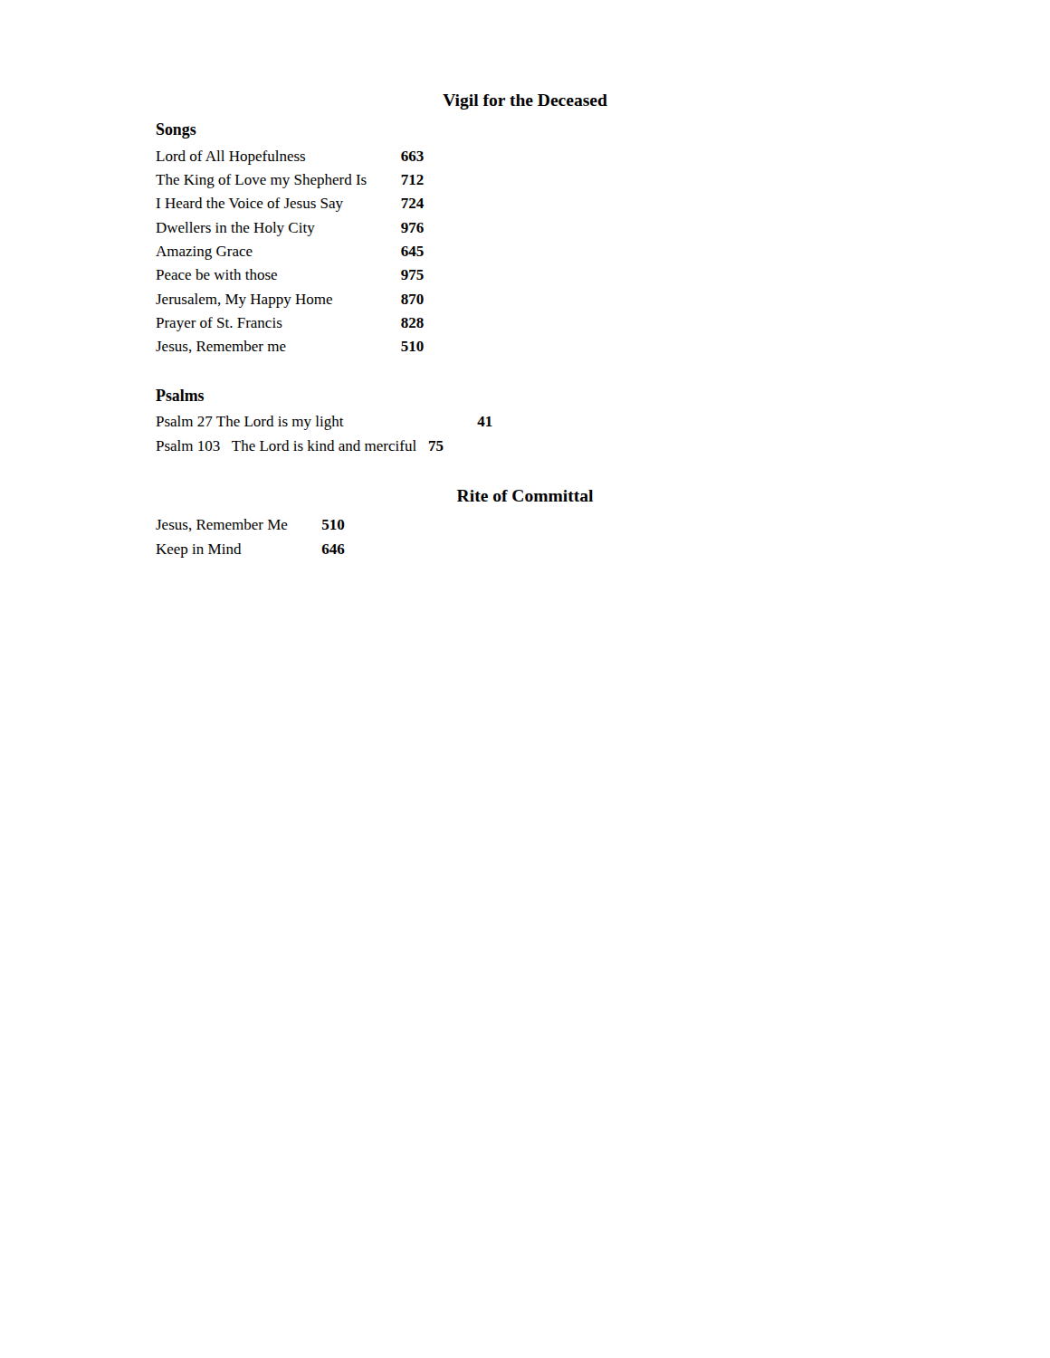Vigil for the Deceased
Songs
| Lord of All Hopefulness | 663 |
| The King of Love my Shepherd Is | 712 |
| I Heard the Voice of Jesus Say | 724 |
| Dwellers in the Holy City | 976 |
| Amazing Grace | 645 |
| Peace be with those | 975 |
| Jerusalem, My Happy Home | 870 |
| Prayer of St. Francis | 828 |
| Jesus, Remember me | 510 |
Psalms
| Psalm 27 The Lord is my light | 41 |
| Psalm 103 The Lord is kind and merciful 75 | |
Rite of Committal
| Jesus, Remember Me | 510 |
| Keep in Mind | 646 |